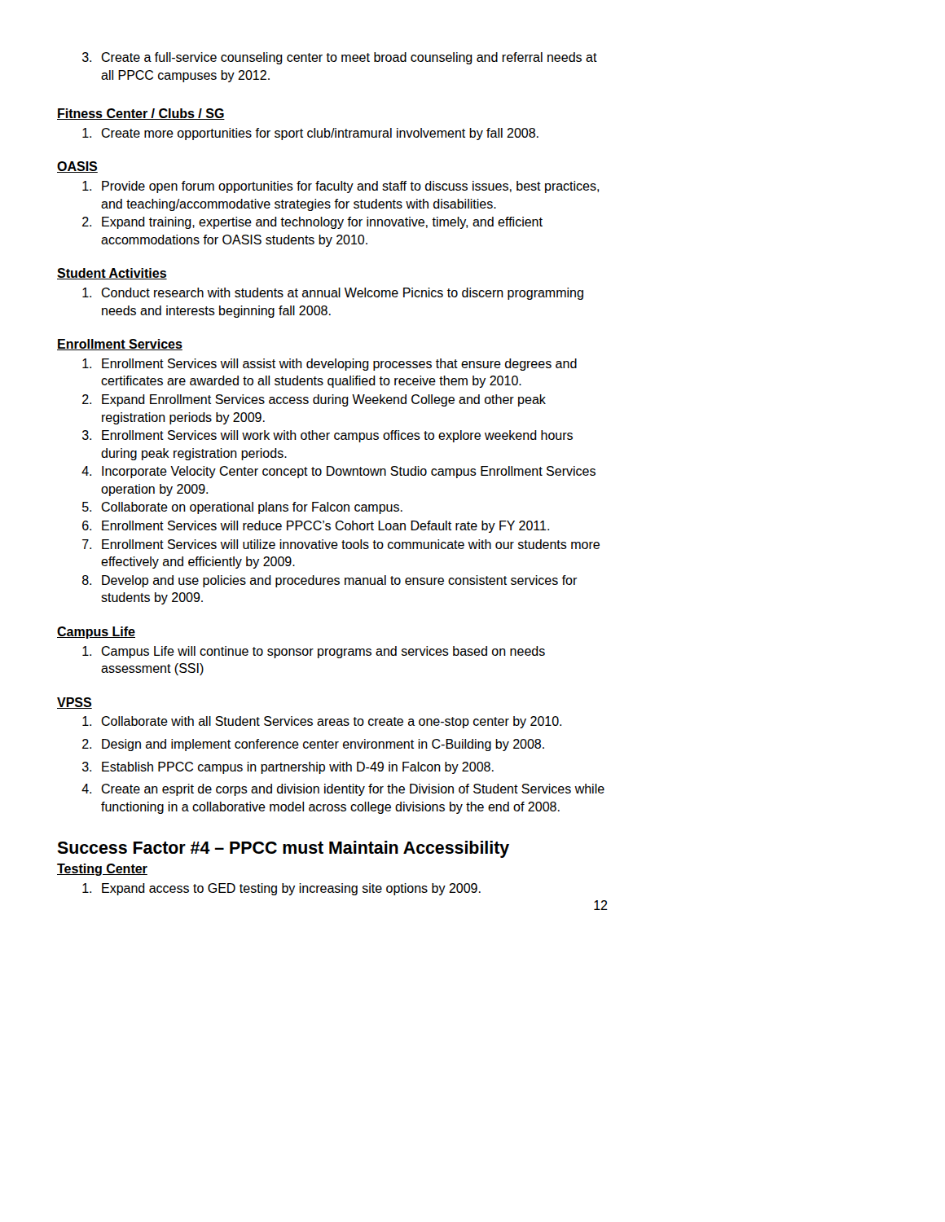Create a full-service counseling center to meet broad counseling and referral needs at all PPCC campuses by 2012.
Fitness Center / Clubs / SG
Create more opportunities for sport club/intramural involvement by fall 2008.
OASIS
Provide open forum opportunities for faculty and staff to discuss issues, best practices, and teaching/accommodative strategies for students with disabilities.
Expand training, expertise and technology for innovative, timely, and efficient accommodations for OASIS students by 2010.
Student Activities
Conduct research with students at annual Welcome Picnics to discern programming needs and interests beginning fall 2008.
Enrollment Services
Enrollment Services will assist with developing processes that ensure degrees and certificates are awarded to all students qualified to receive them by 2010.
Expand Enrollment Services access during Weekend College and other peak registration periods by 2009.
Enrollment Services will work with other campus offices to explore weekend hours during peak registration periods.
Incorporate Velocity Center concept to Downtown Studio campus Enrollment Services operation by 2009.
Collaborate on operational plans for Falcon campus.
Enrollment Services will reduce PPCC’s Cohort Loan Default rate by FY 2011.
Enrollment Services will utilize innovative tools to communicate with our students more effectively and efficiently by 2009.
Develop and use policies and procedures manual to ensure consistent services for students by 2009.
Campus Life
Campus Life will continue to sponsor programs and services based on needs assessment (SSI)
VPSS
Collaborate with all Student Services areas to create a one-stop center by 2010.
Design and implement conference center environment in C-Building by 2008.
Establish PPCC campus in partnership with D-49 in Falcon by 2008.
Create an esprit de corps and division identity for the Division of Student Services while functioning in a collaborative model across college divisions by the end of 2008.
Success Factor #4 – PPCC must Maintain Accessibility
Testing Center
Expand access to GED testing by increasing site options by 2009.
12